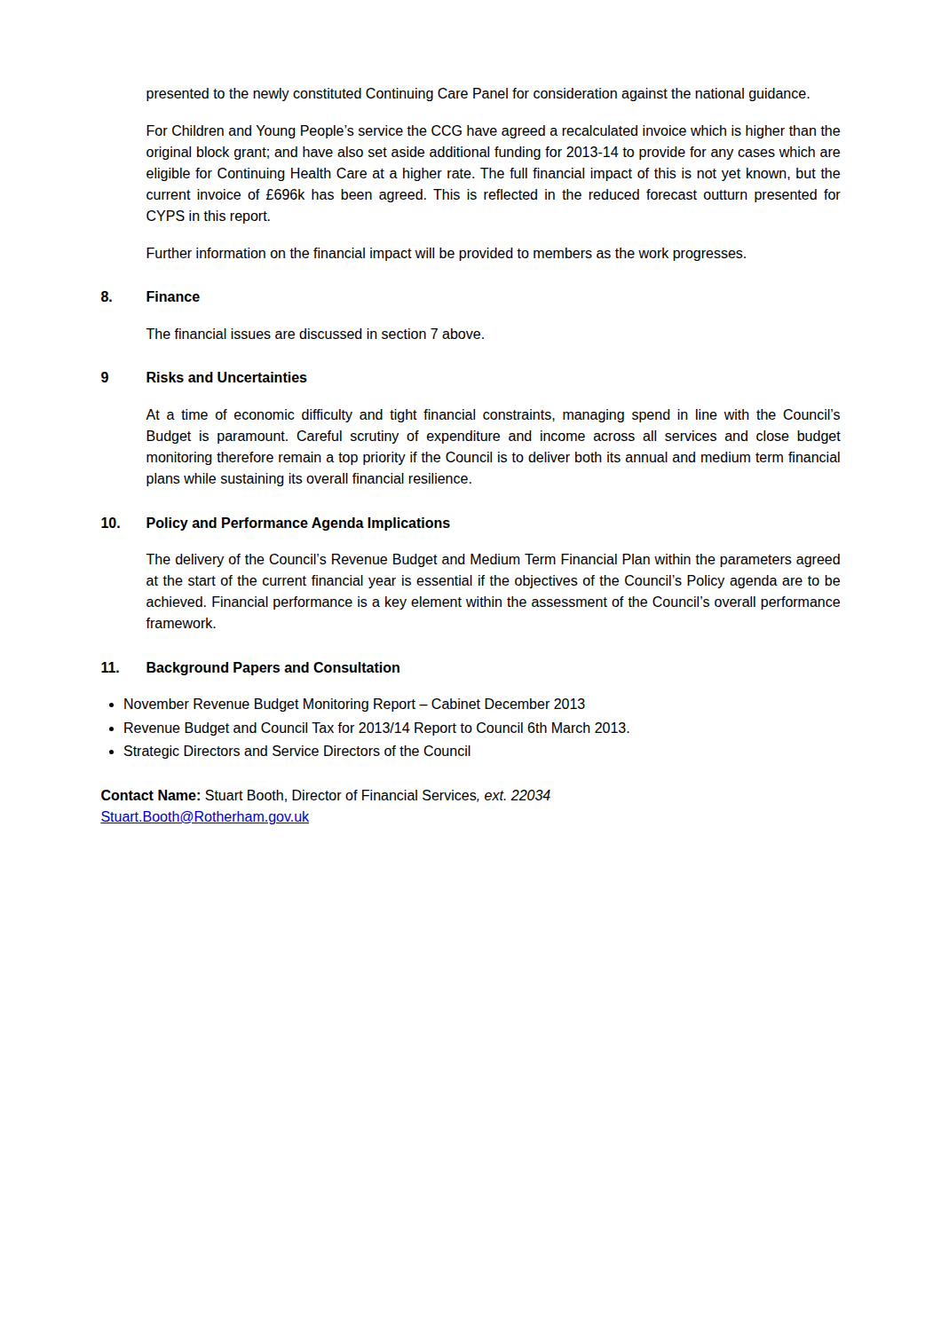presented to the newly constituted Continuing Care Panel for consideration against the national guidance.
For Children and Young People’s service the CCG have agreed a recalculated invoice which is higher than the original block grant; and have also set aside additional funding for 2013-14 to provide for any cases which are eligible for Continuing Health Care at a higher rate. The full financial impact of this is not yet known, but the current invoice of £696k has been agreed. This is reflected in the reduced forecast outturn presented for CYPS in this report.
Further information on the financial impact will be provided to members as the work progresses.
8. Finance
The financial issues are discussed in section 7 above.
9 Risks and Uncertainties
At a time of economic difficulty and tight financial constraints, managing spend in line with the Council’s Budget is paramount. Careful scrutiny of expenditure and income across all services and close budget monitoring therefore remain a top priority if the Council is to deliver both its annual and medium term financial plans while sustaining its overall financial resilience.
10. Policy and Performance Agenda Implications
The delivery of the Council’s Revenue Budget and Medium Term Financial Plan within the parameters agreed at the start of the current financial year is essential if the objectives of the Council’s Policy agenda are to be achieved. Financial performance is a key element within the assessment of the Council’s overall performance framework.
11. Background Papers and Consultation
November Revenue Budget Monitoring Report – Cabinet December 2013
Revenue Budget and Council Tax for 2013/14 Report to Council 6th March 2013.
Strategic Directors and Service Directors of the Council
Contact Name: Stuart Booth, Director of Financial Services, ext. 22034
Stuart.Booth@Rotherham.gov.uk